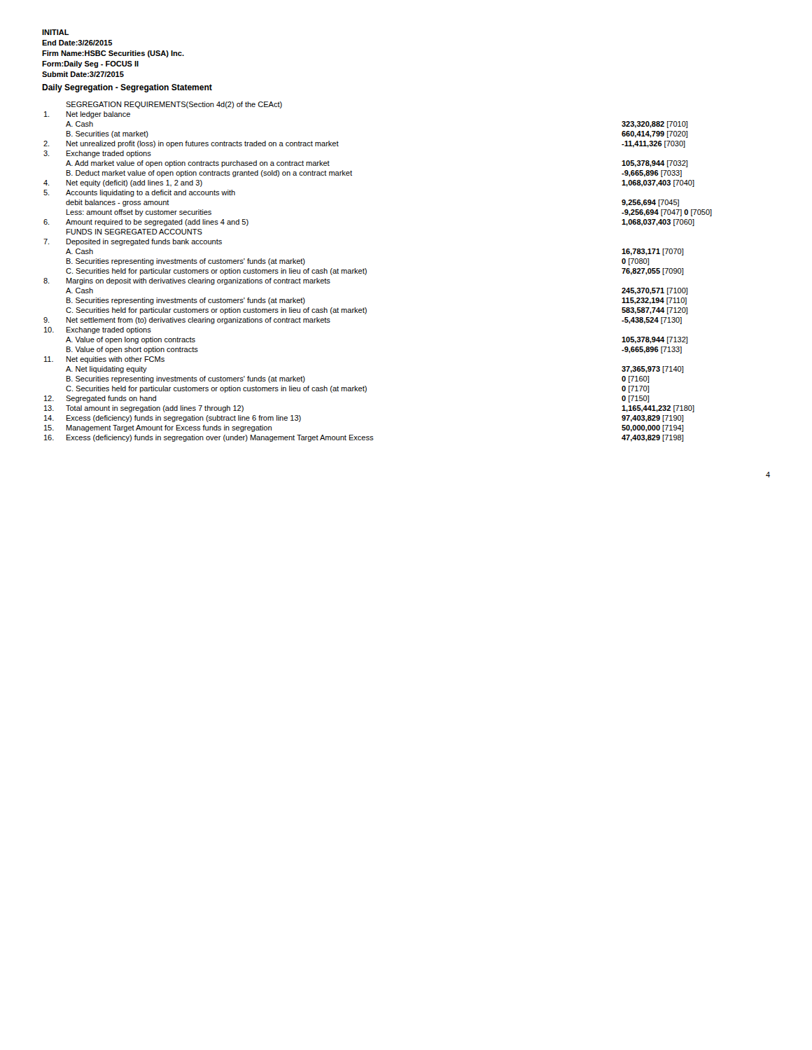INITIAL
End Date:3/26/2015
Firm Name:HSBC Securities (USA) Inc.
Form:Daily Seg - FOCUS II
Submit Date:3/27/2015
Daily Segregation - Segregation Statement
| | SEGREGATION REQUIREMENTS(Section 4d(2) of the CEAct) | |
| 1. | Net ledger balance | |
| | A. Cash | 323,320,882 [7010] |
| | B. Securities (at market) | 660,414,799 [7020] |
| 2. | Net unrealized profit (loss) in open futures contracts traded on a contract market | -11,411,326 [7030] |
| 3. | Exchange traded options | |
| | A. Add market value of open option contracts purchased on a contract market | 105,378,944 [7032] |
| | B. Deduct market value of open option contracts granted (sold) on a contract market | -9,665,896 [7033] |
| 4. | Net equity (deficit) (add lines 1, 2 and 3) | 1,068,037,403 [7040] |
| 5. | Accounts liquidating to a deficit and accounts with | |
| | debit balances - gross amount | 9,256,694 [7045] |
| | Less: amount offset by customer securities | -9,256,694 [7047] 0 [7050] |
| 6. | Amount required to be segregated (add lines 4 and 5) | 1,068,037,403 [7060] |
| | FUNDS IN SEGREGATED ACCOUNTS | |
| 7. | Deposited in segregated funds bank accounts | |
| | A. Cash | 16,783,171 [7070] |
| | B. Securities representing investments of customers' funds (at market) | 0 [7080] |
| | C. Securities held for particular customers or option customers in lieu of cash (at market) | 76,827,055 [7090] |
| 8. | Margins on deposit with derivatives clearing organizations of contract markets | |
| | A. Cash | 245,370,571 [7100] |
| | B. Securities representing investments of customers' funds (at market) | 115,232,194 [7110] |
| | C. Securities held for particular customers or option customers in lieu of cash (at market) | 583,587,744 [7120] |
| 9. | Net settlement from (to) derivatives clearing organizations of contract markets | -5,438,524 [7130] |
| 10. | Exchange traded options | |
| | A. Value of open long option contracts | 105,378,944 [7132] |
| | B. Value of open short option contracts | -9,665,896 [7133] |
| 11. | Net equities with other FCMs | |
| | A. Net liquidating equity | 37,365,973 [7140] |
| | B. Securities representing investments of customers' funds (at market) | 0 [7160] |
| | C. Securities held for particular customers or option customers in lieu of cash (at market) | 0 [7170] |
| 12. | Segregated funds on hand | 0 [7150] |
| 13. | Total amount in segregation (add lines 7 through 12) | 1,165,441,232 [7180] |
| 14. | Excess (deficiency) funds in segregation (subtract line 6 from line 13) | 97,403,829 [7190] |
| 15. | Management Target Amount for Excess funds in segregation | 50,000,000 [7194] |
| 16. | Excess (deficiency) funds in segregation over (under) Management Target Amount Excess | 47,403,829 [7198] |
4